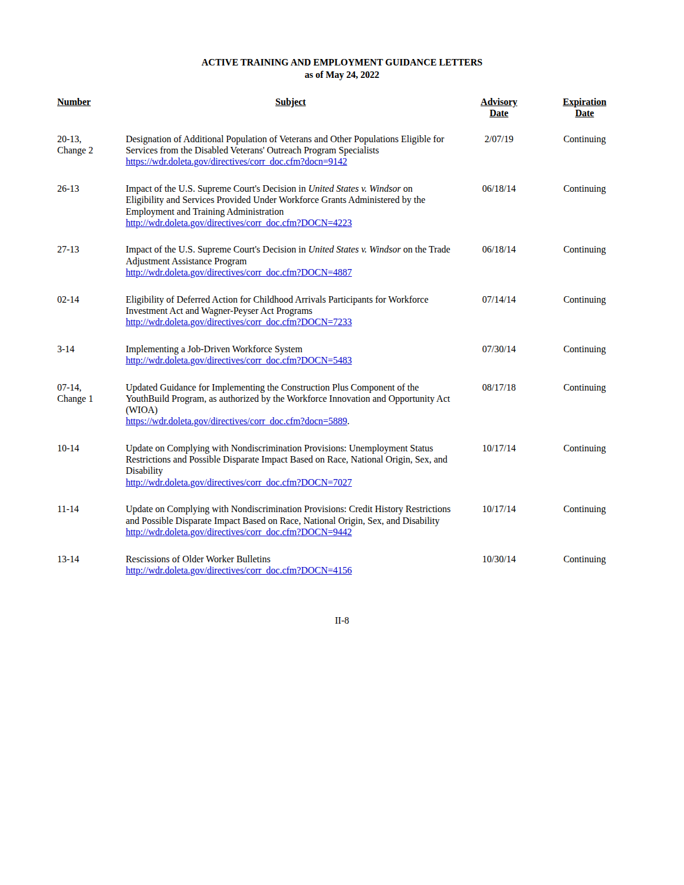ACTIVE TRAINING AND EMPLOYMENT GUIDANCE LETTERS
as of May 24, 2022
| Number | Subject | Advisory Date | Expiration Date |
| --- | --- | --- | --- |
| 20-13, Change 2 | Designation of Additional Population of Veterans and Other Populations Eligible for Services from the Disabled Veterans' Outreach Program Specialists https://wdr.doleta.gov/directives/corr_doc.cfm?docn=9142 | 2/07/19 | Continuing |
| 26-13 | Impact of the U.S. Supreme Court's Decision in United States v. Windsor on Eligibility and Services Provided Under Workforce Grants Administered by the Employment and Training Administration http://wdr.doleta.gov/directives/corr_doc.cfm?DOCN=4223 | 06/18/14 | Continuing |
| 27-13 | Impact of the U.S. Supreme Court's Decision in United States v. Windsor on the Trade Adjustment Assistance Program http://wdr.doleta.gov/directives/corr_doc.cfm?DOCN=4887 | 06/18/14 | Continuing |
| 02-14 | Eligibility of Deferred Action for Childhood Arrivals Participants for Workforce Investment Act and Wagner-Peyser Act Programs http://wdr.doleta.gov/directives/corr_doc.cfm?DOCN=7233 | 07/14/14 | Continuing |
| 3-14 | Implementing a Job-Driven Workforce System http://wdr.doleta.gov/directives/corr_doc.cfm?DOCN=5483 | 07/30/14 | Continuing |
| 07-14, Change 1 | Updated Guidance for Implementing the Construction Plus Component of the YouthBuild Program, as authorized by the Workforce Innovation and Opportunity Act (WIOA) https://wdr.doleta.gov/directives/corr_doc.cfm?docn=5889 . | 08/17/18 | Continuing |
| 10-14 | Update on Complying with Nondiscrimination Provisions: Unemployment Status Restrictions and Possible Disparate Impact Based on Race, National Origin, Sex, and Disability http://wdr.doleta.gov/directives/corr_doc.cfm?DOCN=7027 | 10/17/14 | Continuing |
| 11-14 | Update on Complying with Nondiscrimination Provisions: Credit History Restrictions and Possible Disparate Impact Based on Race, National Origin, Sex, and Disability http://wdr.doleta.gov/directives/corr_doc.cfm?DOCN=9442 | 10/17/14 | Continuing |
| 13-14 | Rescissions of Older Worker Bulletins http://wdr.doleta.gov/directives/corr_doc.cfm?DOCN=4156 | 10/30/14 | Continuing |
II-8